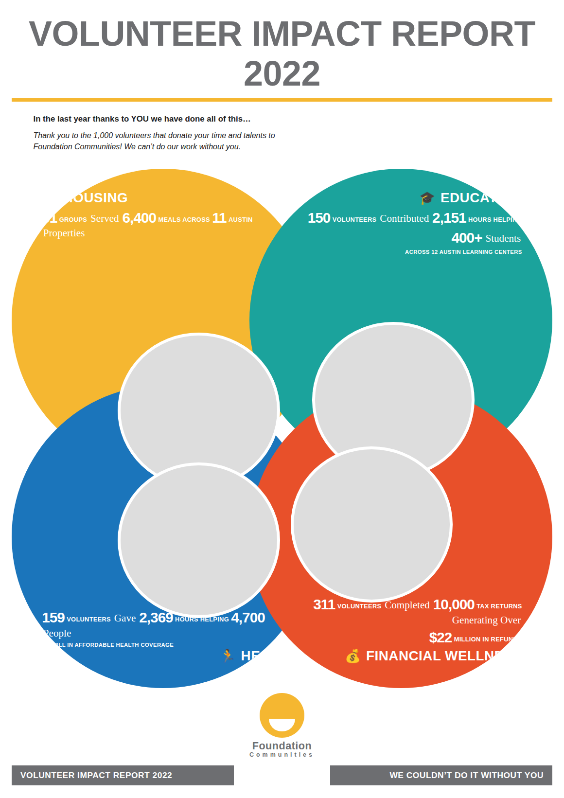Volunteer Impact Report 2022
In the last year thanks to YOU we have done all of this…
Thank you to the 1,000 volunteers that donate your time and talents to Foundation Communities! We can’t do our work without you.
🏠 Housing
31 Groups Served 6,400 Meals Across 11 Austin Properties
🎓 Education
150 Volunteers Contributed 2,151 Hours Helping 400+ Students Across 12 Austin Learning Centers
159 Volunteers Gave 2,369 Hours Helping 4,700 People Enroll in Affordable Health Coverage
🏃 Health
311 Volunteers Completed 10,000 Tax Returns Generating Over $22 Million in Refunds
💰 Financial Wellness
Foundation
Communities
Volunteer Impact Report 2022
We couldn’t do it without you